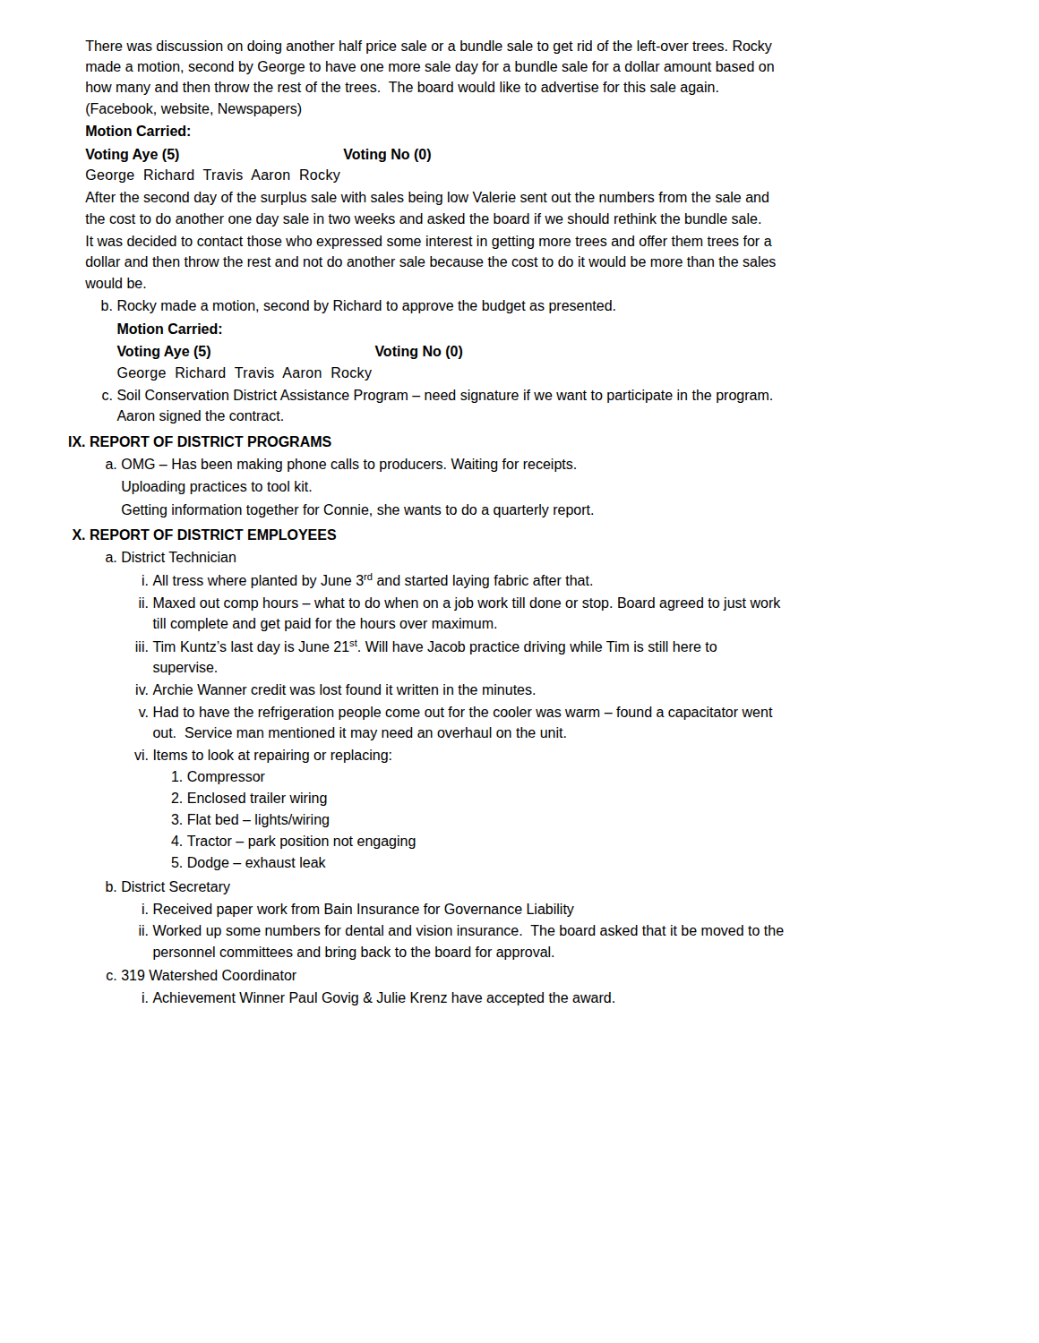There was discussion on doing another half price sale or a bundle sale to get rid of the left-over trees. Rocky made a motion, second by George to have one more sale day for a bundle sale for a dollar amount based on how many and then throw the rest of the trees. The board would like to advertise for this sale again.(Facebook, website, Newspapers)
Motion Carried:
Voting Aye (5) Voting No (0)
George Richard Travis Aaron Rocky
After the second day of the surplus sale with sales being low Valerie sent out the numbers from the sale and the cost to do another one day sale in two weeks and asked the board if we should rethink the bundle sale.
It was decided to contact those who expressed some interest in getting more trees and offer them trees for a dollar and then throw the rest and not do another sale because the cost to do it would be more than the sales would be.
Rocky made a motion, second by Richard to approve the budget as presented.
Motion Carried:
Voting Aye (5) Voting No (0)
George Richard Travis Aaron Rocky
Soil Conservation District Assistance Program – need signature if we want to participate in the program. Aaron signed the contract.
REPORT OF DISTRICT PROGRAMS
OMG – Has been making phone calls to producers. Waiting for receipts.
Uploading practices to tool kit.
Getting information together for Connie, she wants to do a quarterly report.
REPORT OF DISTRICT EMPLOYEES
District Technician
All tress where planted by June 3rd and started laying fabric after that.
Maxed out comp hours – what to do when on a job work till done or stop. Board agreed to just work till complete and get paid for the hours over maximum.
Tim Kuntz’s last day is June 21st. Will have Jacob practice driving while Tim is still here to supervise.
Archie Wanner credit was lost found it written in the minutes.
Had to have the refrigeration people come out for the cooler was warm – found a capacitator went out. Service man mentioned it may need an overhaul on the unit.
Items to look at repairing or replacing:
Compressor
Enclosed trailer wiring
Flat bed – lights/wiring
Tractor – park position not engaging
Dodge – exhaust leak
District Secretary
Received paper work from Bain Insurance for Governance Liability
Worked up some numbers for dental and vision insurance. The board asked that it be moved to the personnel committees and bring back to the board for approval.
319 Watershed Coordinator
Achievement Winner Paul Govig & Julie Krenz have accepted the award.